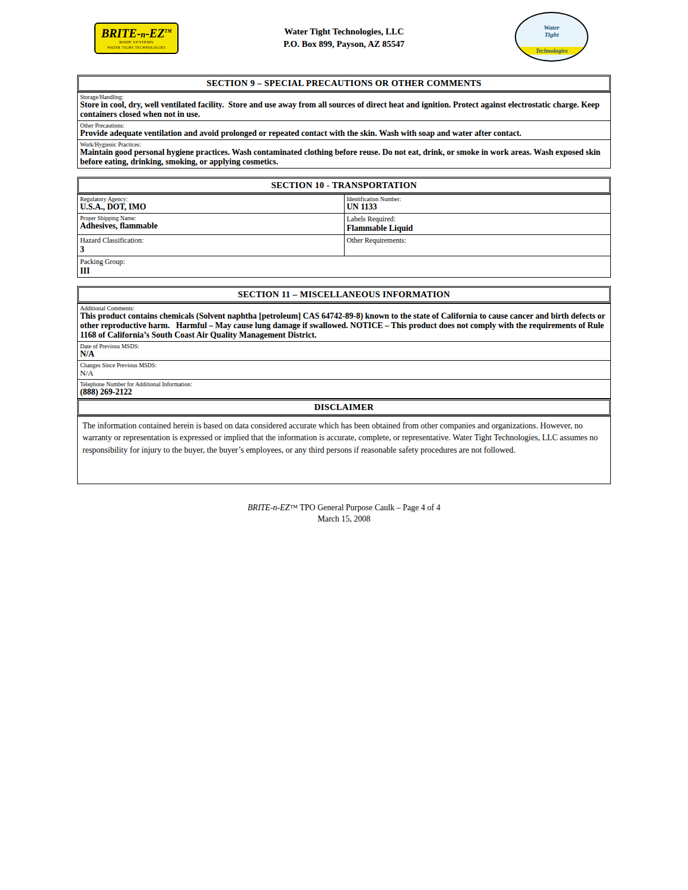BRITE-n-EZTM ROOF SYSTEMS WATER TIGHT TECHNOLOGIES
Water Tight Technologies, LLC
P.O. Box 899, Payson, AZ 85547
®
Water
Tight
Technologies
SECTION 9 – SPECIAL PRECAUTIONS OR OTHER COMMENTS
| Storage/Handling: Store in cool, dry, well ventilated facility. Store and use away from all sources of direct heat and ignition. Protect against electrostatic charge. Keep containers closed when not in use. |
| Other Precautions: Provide adequate ventilation and avoid prolonged or repeated contact with the skin. Wash with soap and water after contact. |
| Work/Hygienic Practices: Maintain good personal hygiene practices. Wash contaminated clothing before reuse. Do not eat, drink, or smoke in work areas. Wash exposed skin before eating, drinking, smoking, or applying cosmetics. |
SECTION 10 - TRANSPORTATION
| Regulatory Agency: U.S.A., DOT, IMO | Identification Number: UN 1133 |
| Proper Shipping Name: Adhesives, flammable | Labels Required: Flammable Liquid |
| Hazard Classification: 3 | Other Requirements: |
| Packing Group: III |
SECTION 11 – MISCELLANEOUS INFORMATION
| Additional Comments: This product contains chemicals (Solvent naphtha [petroleum] CAS 64742-89-8) known to the state of California to cause cancer and birth defects or other reproductive harm. Harmful – May cause lung damage if swallowed. NOTICE – This product does not comply with the requirements of Rule 1168 of California’s South Coast Air Quality Management District. |
| Date of Previous MSDS: N/A |
| Changes Since Previous MSDS: N/A |
| Telephone Number for Additional Information: (888) 269-2122 |
DISCLAIMER
The information contained herein is based on data considered accurate which has been obtained from other companies and organizations. However, no warranty or representation is expressed or implied that the information is accurate, complete, or representative. Water Tight Technologies, LLC assumes no responsibility for injury to the buyer, the buyer’s employees, or any third persons if reasonable safety procedures are not followed.
BRITE-n-EZ™ TPO General Purpose Caulk – Page 4 of 4
March 15, 2008